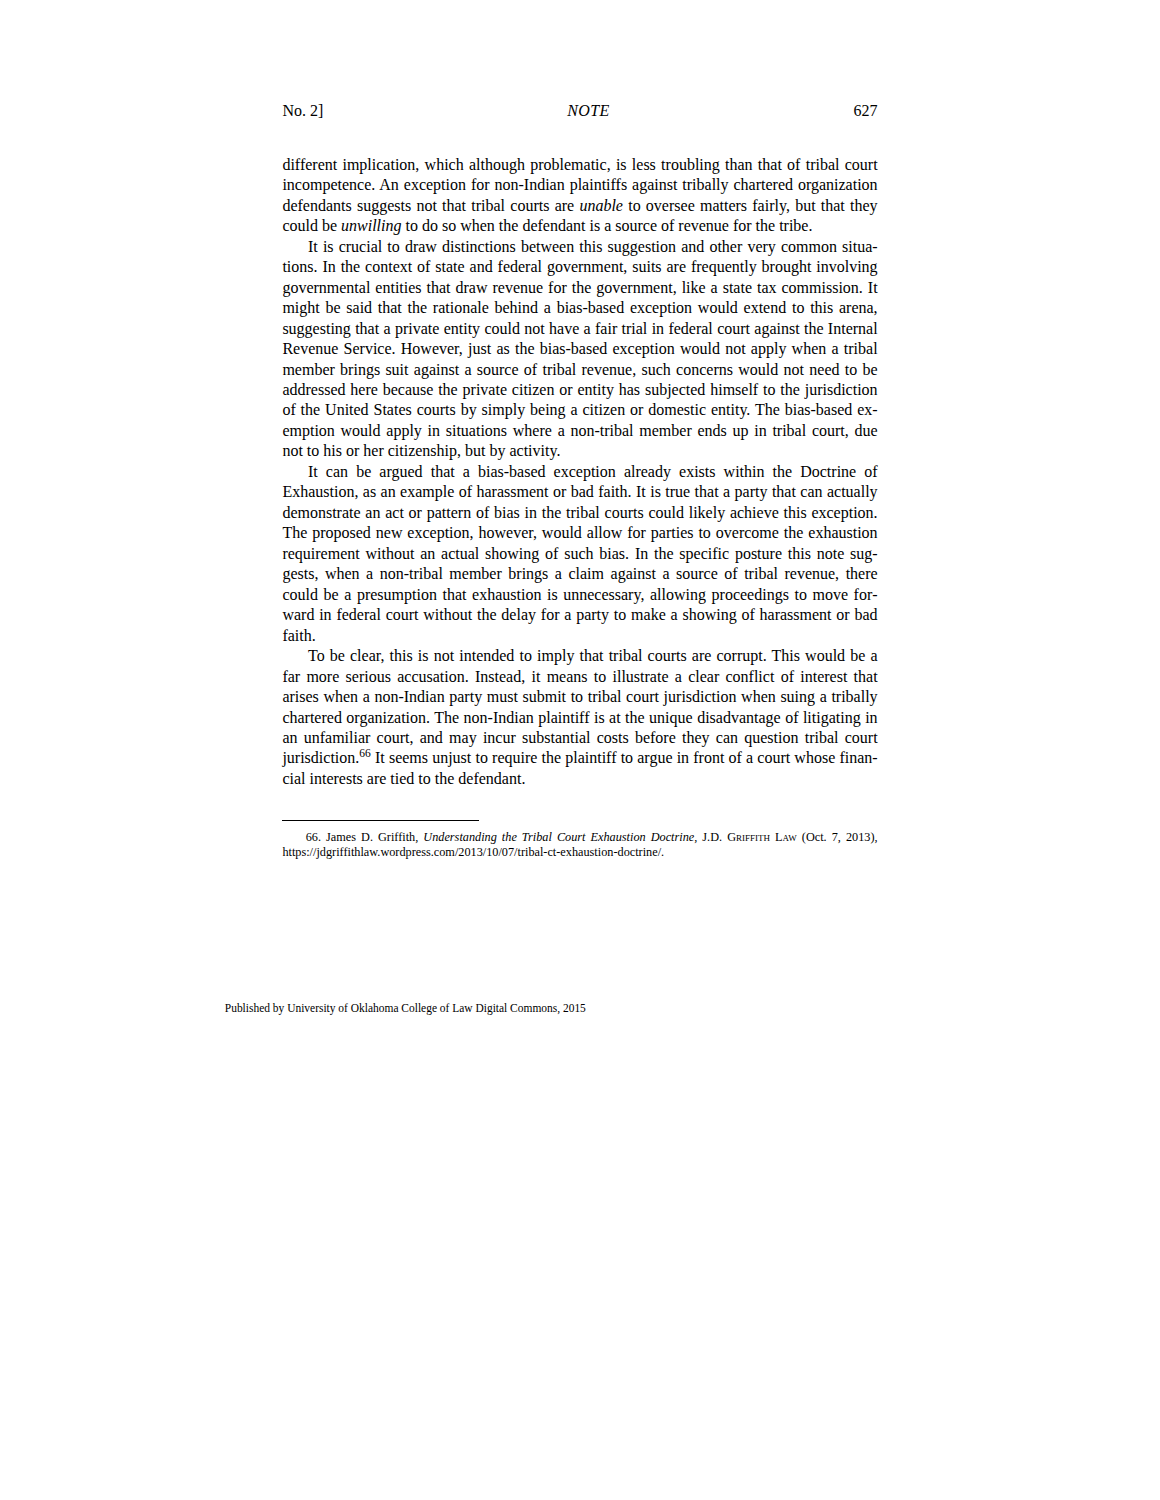No. 2] NOTE 627
different implication, which although problematic, is less troubling than that of tribal court incompetence. An exception for non-Indian plaintiffs against tribally chartered organization defendants suggests not that tribal courts are unable to oversee matters fairly, but that they could be unwilling to do so when the defendant is a source of revenue for the tribe.
It is crucial to draw distinctions between this suggestion and other very common situations. In the context of state and federal government, suits are frequently brought involving governmental entities that draw revenue for the government, like a state tax commission. It might be said that the rationale behind a bias-based exception would extend to this arena, suggesting that a private entity could not have a fair trial in federal court against the Internal Revenue Service. However, just as the bias-based exception would not apply when a tribal member brings suit against a source of tribal revenue, such concerns would not need to be addressed here because the private citizen or entity has subjected himself to the jurisdiction of the United States courts by simply being a citizen or domestic entity. The bias-based exemption would apply in situations where a non-tribal member ends up in tribal court, due not to his or her citizenship, but by activity.
It can be argued that a bias-based exception already exists within the Doctrine of Exhaustion, as an example of harassment or bad faith. It is true that a party that can actually demonstrate an act or pattern of bias in the tribal courts could likely achieve this exception. The proposed new exception, however, would allow for parties to overcome the exhaustion requirement without an actual showing of such bias. In the specific posture this note suggests, when a non-tribal member brings a claim against a source of tribal revenue, there could be a presumption that exhaustion is unnecessary, allowing proceedings to move forward in federal court without the delay for a party to make a showing of harassment or bad faith.
To be clear, this is not intended to imply that tribal courts are corrupt. This would be a far more serious accusation. Instead, it means to illustrate a clear conflict of interest that arises when a non-Indian party must submit to tribal court jurisdiction when suing a tribally chartered organization. The non-Indian plaintiff is at the unique disadvantage of litigating in an unfamiliar court, and may incur substantial costs before they can question tribal court jurisdiction.66 It seems unjust to require the plaintiff to argue in front of a court whose financial interests are tied to the defendant.
66. James D. Griffith, Understanding the Tribal Court Exhaustion Doctrine, J.D. Griffith Law (Oct. 7, 2013), https://jdgriffithlaw.wordpress.com/2013/10/07/tribal-ct-exhaustion-doctrine/.
Published by University of Oklahoma College of Law Digital Commons, 2015